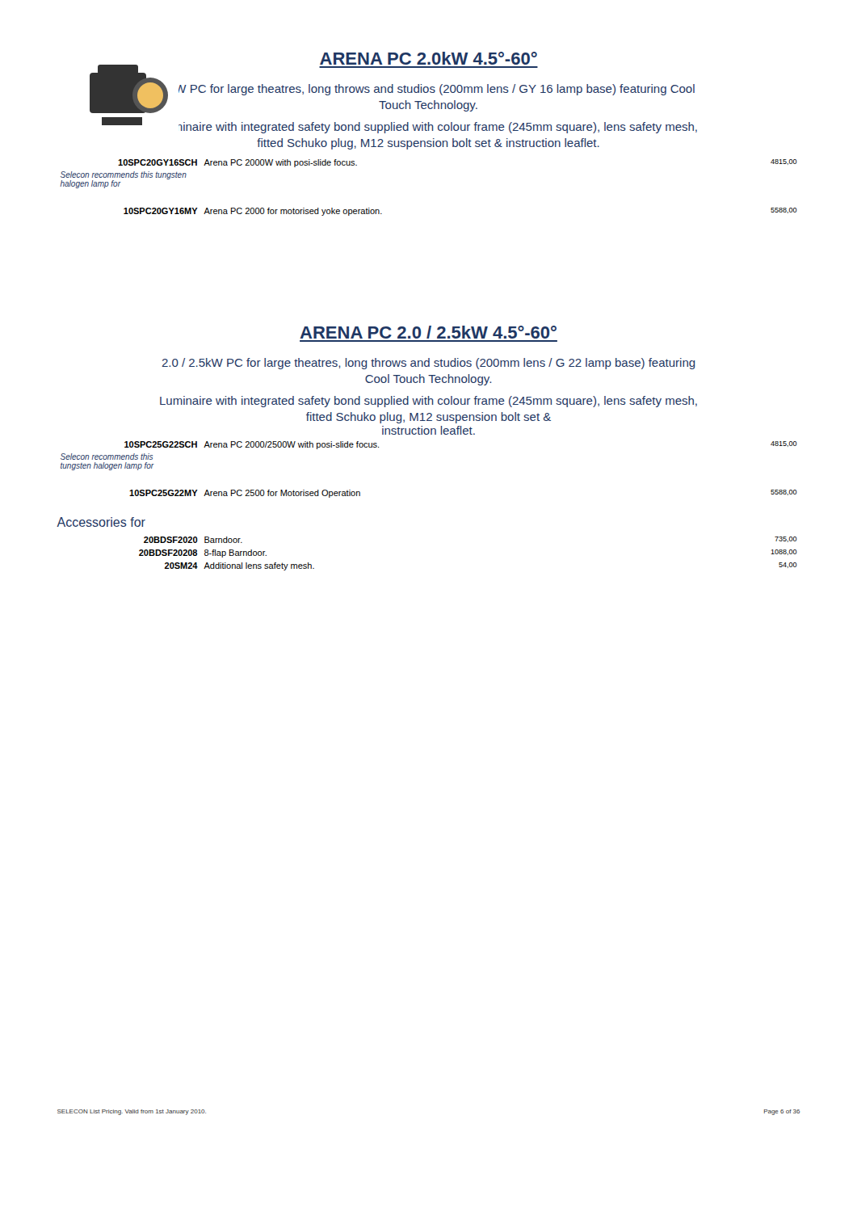ARENA PC 2.0kW 4.5°-60°
2kW PC for large theatres, long throws and studios (200mm lens / GY 16 lamp base) featuring Cool Touch Technology.
Luminaire with integrated safety bond supplied with colour frame (245mm square), lens safety mesh, fitted Schuko plug, M12 suspension bolt set & instruction leaflet.
| 10SPC20GY16SCH | Arena PC 2000W with posi-slide focus. | 4815,00 |
| Selecon recommends this tungsten halogen lamp for | | |
| 10SPC20GY16MY | Arena PC 2000 for motorised yoke operation. | 5588,00 |
ARENA PC 2.0 / 2.5kW 4.5°-60°
2.0 / 2.5kW PC for large theatres, long throws and studios (200mm lens / G 22 lamp base) featuring Cool Touch Technology.
Luminaire with integrated safety bond supplied with colour frame (245mm square), lens safety mesh, fitted Schuko plug, M12 suspension bolt set &
instruction leaflet.
| 10SPC25G22SCH | Arena PC 2000/2500W with posi-slide focus. | 4815,00 |
| Selecon recommends this tungsten halogen lamp for | | |
| 10SPC25G22MY | Arena PC 2500 for Motorised Operation | 5588,00 |
Accessories for
| 20BDSF2020 | Barndoor. | 735,00 |
| 20BDSF20208 | 8-flap Barndoor. | 1088,00 |
| 20SM24 | Additional lens safety mesh. | 54,00 |
SELECON List Pricing. Valid from 1st January 2010.
Page 6 of 36